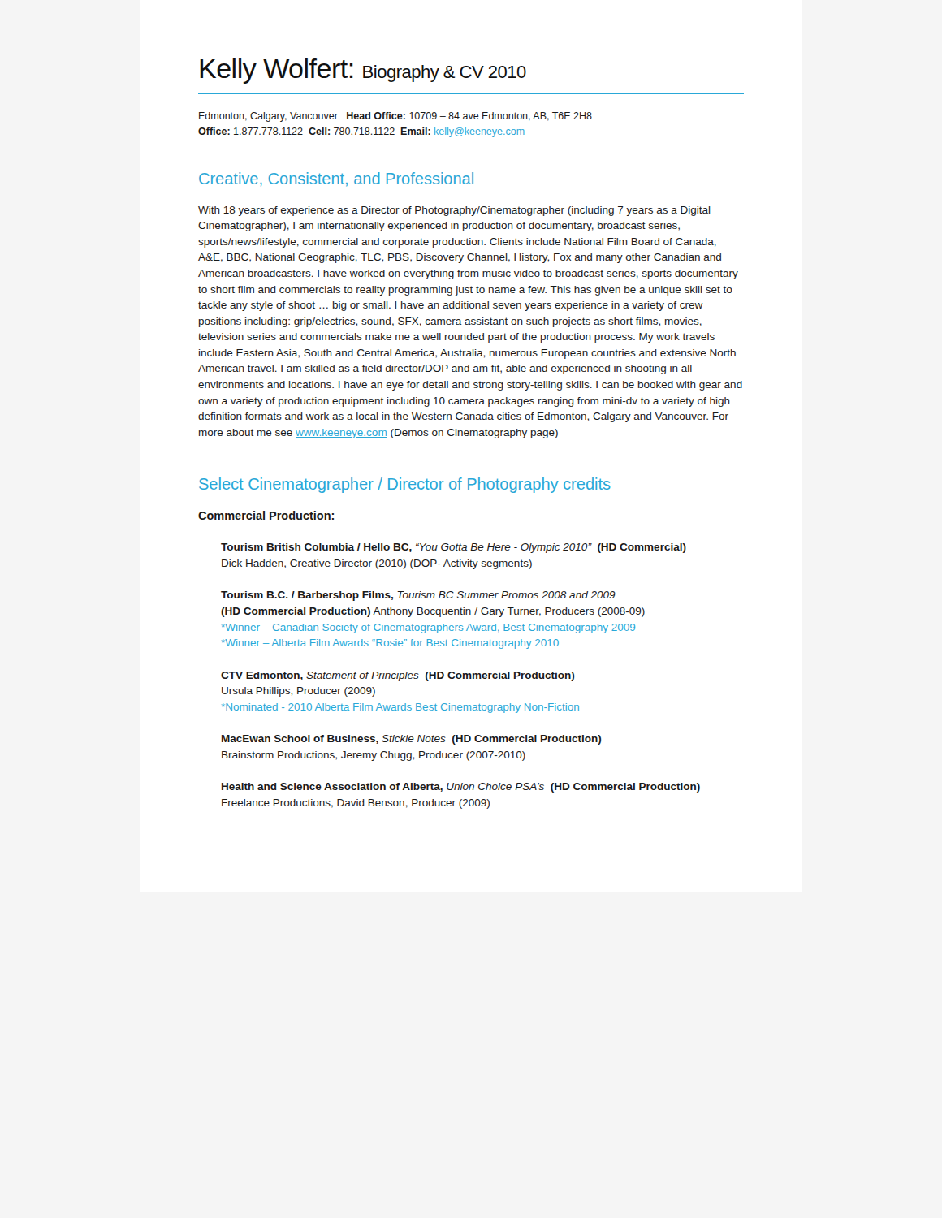Kelly Wolfert: Biography & CV 2010
Edmonton, Calgary, Vancouver Head Office: 10709 – 84 ave Edmonton, AB, T6E 2H8
Office: 1.877.778.1122 Cell: 780.718.1122 Email: kelly@keeneye.com
Creative, Consistent, and Professional
With 18 years of experience as a Director of Photography/Cinematographer (including 7 years as a Digital Cinematographer), I am internationally experienced in production of documentary, broadcast series, sports/news/lifestyle, commercial and corporate production. Clients include National Film Board of Canada, A&E, BBC, National Geographic, TLC, PBS, Discovery Channel, History, Fox and many other Canadian and American broadcasters. I have worked on everything from music video to broadcast series, sports documentary to short film and commercials to reality programming just to name a few. This has given be a unique skill set to tackle any style of shoot … big or small. I have an additional seven years experience in a variety of crew positions including: grip/electrics, sound, SFX, camera assistant on such projects as short films, movies, television series and commercials make me a well rounded part of the production process. My work travels include Eastern Asia, South and Central America, Australia, numerous European countries and extensive North American travel. I am skilled as a field director/DOP and am fit, able and experienced in shooting in all environments and locations. I have an eye for detail and strong story-telling skills. I can be booked with gear and own a variety of production equipment including 10 camera packages ranging from mini-dv to a variety of high definition formats and work as a local in the Western Canada cities of Edmonton, Calgary and Vancouver. For more about me see www.keeneye.com (Demos on Cinematography page)
Select Cinematographer / Director of Photography credits
Commercial Production:
Tourism British Columbia / Hello BC, “You Gotta Be Here - Olympic 2010” (HD Commercial)
Dick Hadden, Creative Director (2010) (DOP- Activity segments)
Tourism B.C. / Barbershop Films, Tourism BC Summer Promos 2008 and 2009
(HD Commercial Production) Anthony Bocquentin / Gary Turner, Producers (2008-09)
*Winner – Canadian Society of Cinematographers Award, Best Cinematography 2009
*Winner – Alberta Film Awards “Rosie” for Best Cinematography 2010
CTV Edmonton, Statement of Principles (HD Commercial Production)
Ursula Phillips, Producer (2009)
*Nominated - 2010 Alberta Film Awards Best Cinematography Non-Fiction
MacEwan School of Business, Stickie Notes (HD Commercial Production)
Brainstorm Productions, Jeremy Chugg, Producer (2007-2010)
Health and Science Association of Alberta, Union Choice PSA’s (HD Commercial Production)
Freelance Productions, David Benson, Producer (2009)